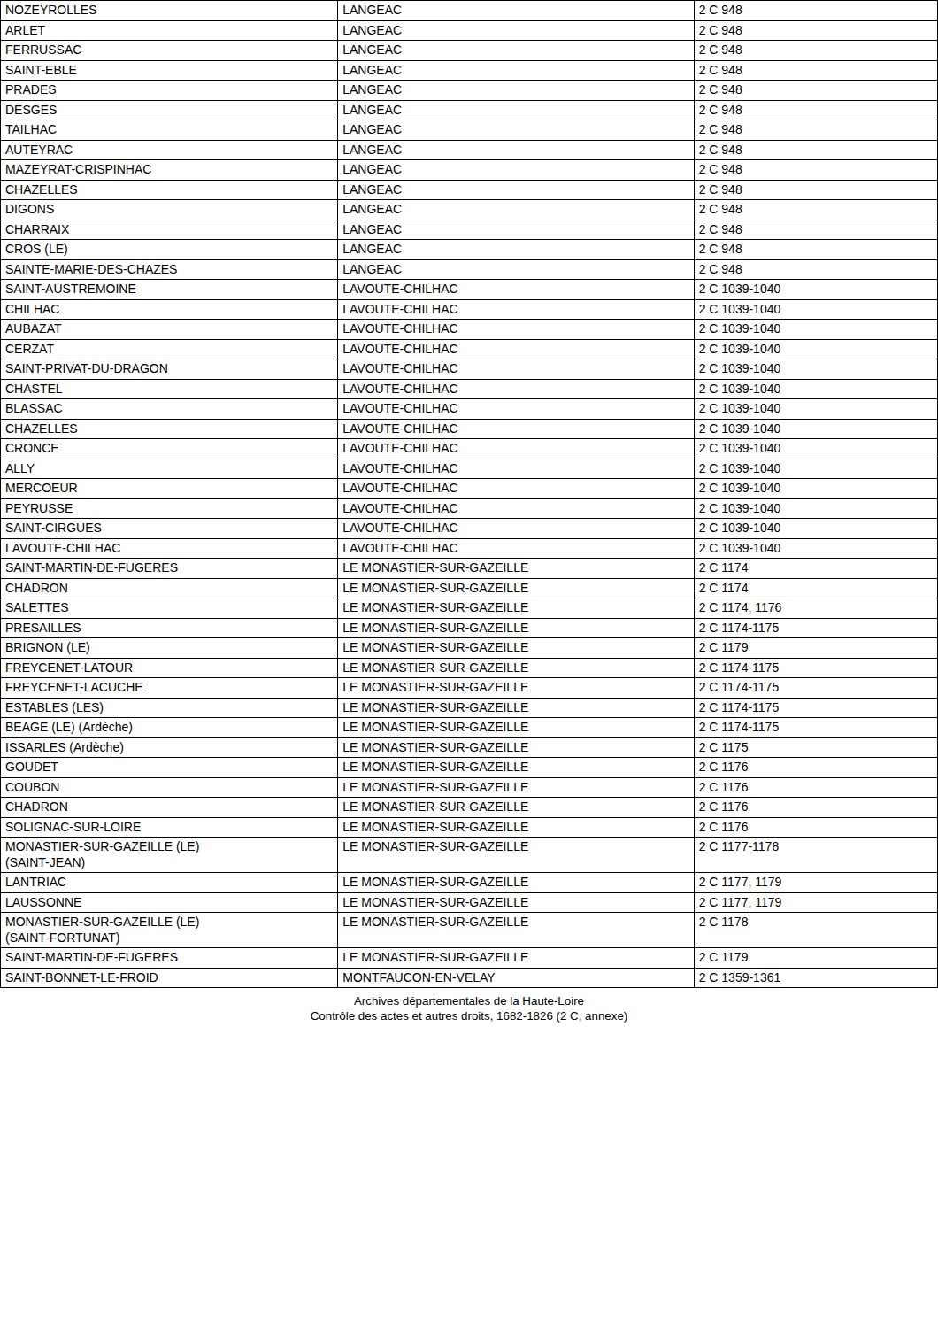| NOZEYROLLES | LANGEAC | 2 C 948 |
| ARLET | LANGEAC | 2 C 948 |
| FERRUSSAC | LANGEAC | 2 C 948 |
| SAINT-EBLE | LANGEAC | 2 C 948 |
| PRADES | LANGEAC | 2 C 948 |
| DESGES | LANGEAC | 2 C 948 |
| TAILHAC | LANGEAC | 2 C 948 |
| AUTEYRAC | LANGEAC | 2 C 948 |
| MAZEYRAT-CRISPINHAC | LANGEAC | 2 C 948 |
| CHAZELLES | LANGEAC | 2 C 948 |
| DIGONS | LANGEAC | 2 C 948 |
| CHARRAIX | LANGEAC | 2 C 948 |
| CROS (LE) | LANGEAC | 2 C 948 |
| SAINTE-MARIE-DES-CHAZES | LANGEAC | 2 C 948 |
| SAINT-AUSTREMOINE | LAVOUTE-CHILHAC | 2 C 1039-1040 |
| CHILHAC | LAVOUTE-CHILHAC | 2 C 1039-1040 |
| AUBAZAT | LAVOUTE-CHILHAC | 2 C 1039-1040 |
| CERZAT | LAVOUTE-CHILHAC | 2 C 1039-1040 |
| SAINT-PRIVAT-DU-DRAGON | LAVOUTE-CHILHAC | 2 C 1039-1040 |
| CHASTEL | LAVOUTE-CHILHAC | 2 C 1039-1040 |
| BLASSAC | LAVOUTE-CHILHAC | 2 C 1039-1040 |
| CHAZELLES | LAVOUTE-CHILHAC | 2 C 1039-1040 |
| CRONCE | LAVOUTE-CHILHAC | 2 C 1039-1040 |
| ALLY | LAVOUTE-CHILHAC | 2 C 1039-1040 |
| MERCOEUR | LAVOUTE-CHILHAC | 2 C 1039-1040 |
| PEYRUSSE | LAVOUTE-CHILHAC | 2 C 1039-1040 |
| SAINT-CIRGUES | LAVOUTE-CHILHAC | 2 C 1039-1040 |
| LAVOUTE-CHILHAC | LAVOUTE-CHILHAC | 2 C 1039-1040 |
| SAINT-MARTIN-DE-FUGERES | LE MONASTIER-SUR-GAZEILLE | 2 C 1174 |
| CHADRON | LE MONASTIER-SUR-GAZEILLE | 2 C 1174 |
| SALETTES | LE MONASTIER-SUR-GAZEILLE | 2 C 1174, 1176 |
| PRESAILLES | LE MONASTIER-SUR-GAZEILLE | 2 C 1174-1175 |
| BRIGNON (LE) | LE MONASTIER-SUR-GAZEILLE | 2 C 1179 |
| FREYCENET-LATOUR | LE MONASTIER-SUR-GAZEILLE | 2 C 1174-1175 |
| FREYCENET-LACUCHE | LE MONASTIER-SUR-GAZEILLE | 2 C 1174-1175 |
| ESTABLES (LES) | LE MONASTIER-SUR-GAZEILLE | 2 C 1174-1175 |
| BEAGE (LE) (Ardèche) | LE MONASTIER-SUR-GAZEILLE | 2 C 1174-1175 |
| ISSARLES (Ardèche) | LE MONASTIER-SUR-GAZEILLE | 2 C 1175 |
| GOUDET | LE MONASTIER-SUR-GAZEILLE | 2 C 1176 |
| COUBON | LE MONASTIER-SUR-GAZEILLE | 2 C 1176 |
| CHADRON | LE MONASTIER-SUR-GAZEILLE | 2 C 1176 |
| SOLIGNAC-SUR-LOIRE | LE MONASTIER-SUR-GAZEILLE | 2 C 1176 |
| MONASTIER-SUR-GAZEILLE (LE) (SAINT-JEAN) | LE MONASTIER-SUR-GAZEILLE | 2 C 1177-1178 |
| LANTRIAC | LE MONASTIER-SUR-GAZEILLE | 2 C 1177, 1179 |
| LAUSSONNE | LE MONASTIER-SUR-GAZEILLE | 2 C 1177, 1179 |
| MONASTIER-SUR-GAZEILLE (LE) (SAINT-FORTUNAT) | LE MONASTIER-SUR-GAZEILLE | 2 C 1178 |
| SAINT-MARTIN-DE-FUGERES | LE MONASTIER-SUR-GAZEILLE | 2 C 1179 |
| SAINT-BONNET-LE-FROID | MONTFAUCON-EN-VELAY | 2 C 1359-1361 |
Archives départementales de la Haute-Loire
Contrôle des actes et autres droits, 1682-1826 (2 C, annexe)